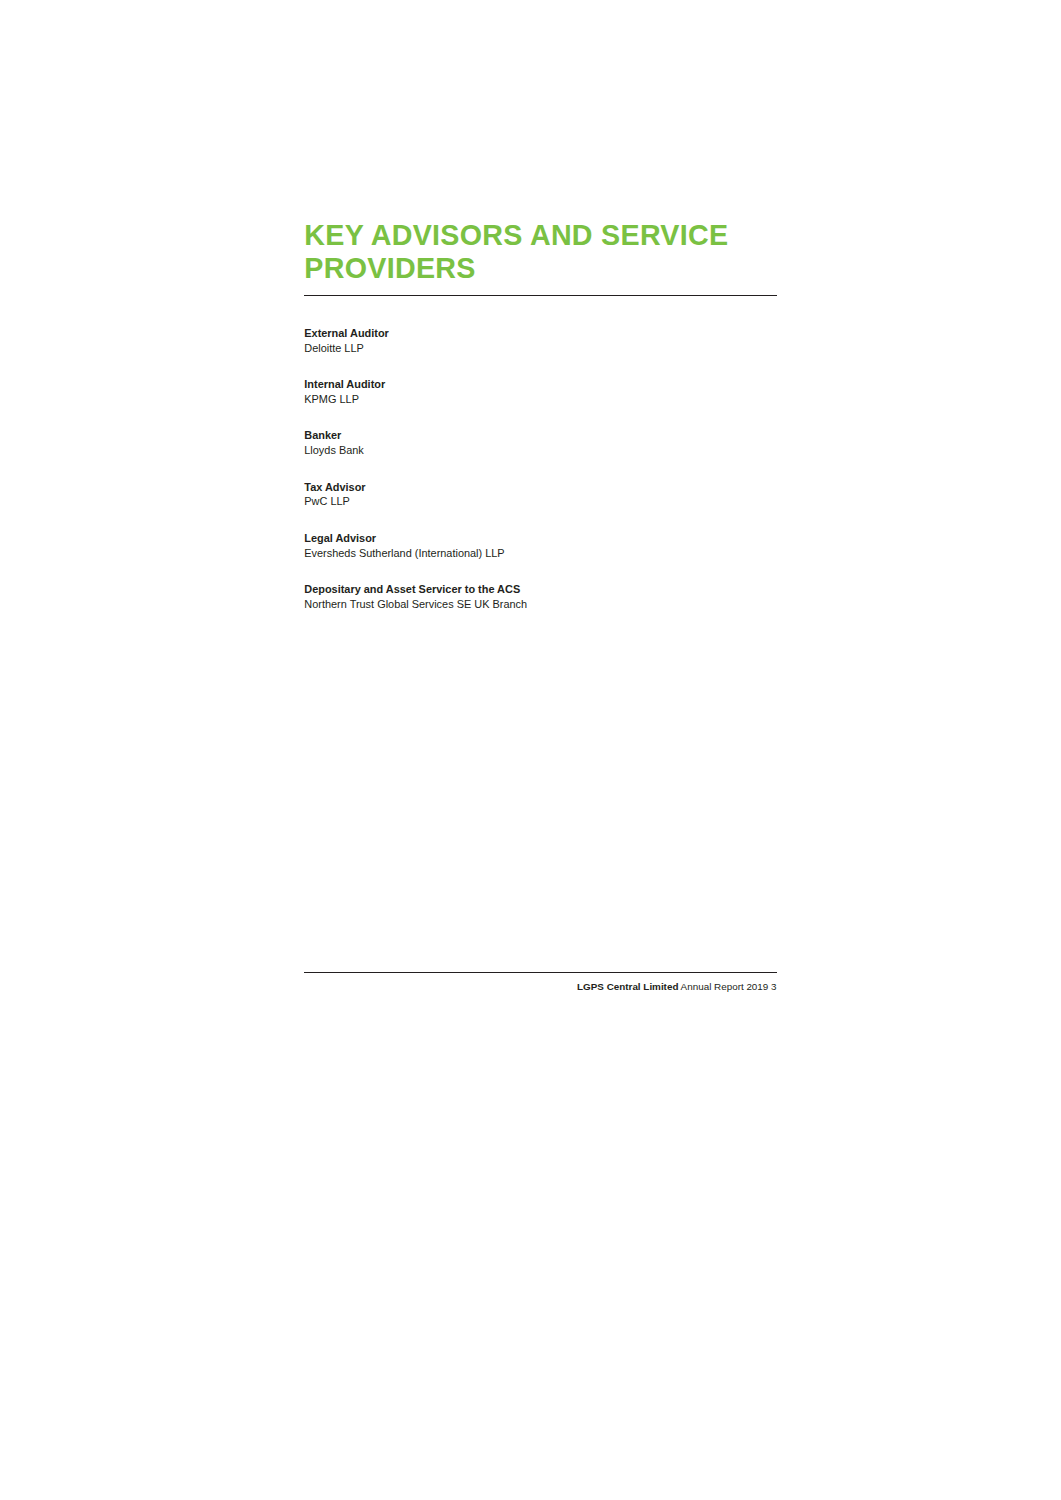KEY ADVISORS AND SERVICE PROVIDERS
External Auditor
Deloitte LLP
Internal Auditor
KPMG LLP
Banker
Lloyds Bank
Tax Advisor
PwC LLP
Legal Advisor
Eversheds Sutherland (International) LLP
Depositary and Asset Servicer to the ACS
Northern Trust Global Services SE UK Branch
LGPS Central Limited Annual Report 2019 3